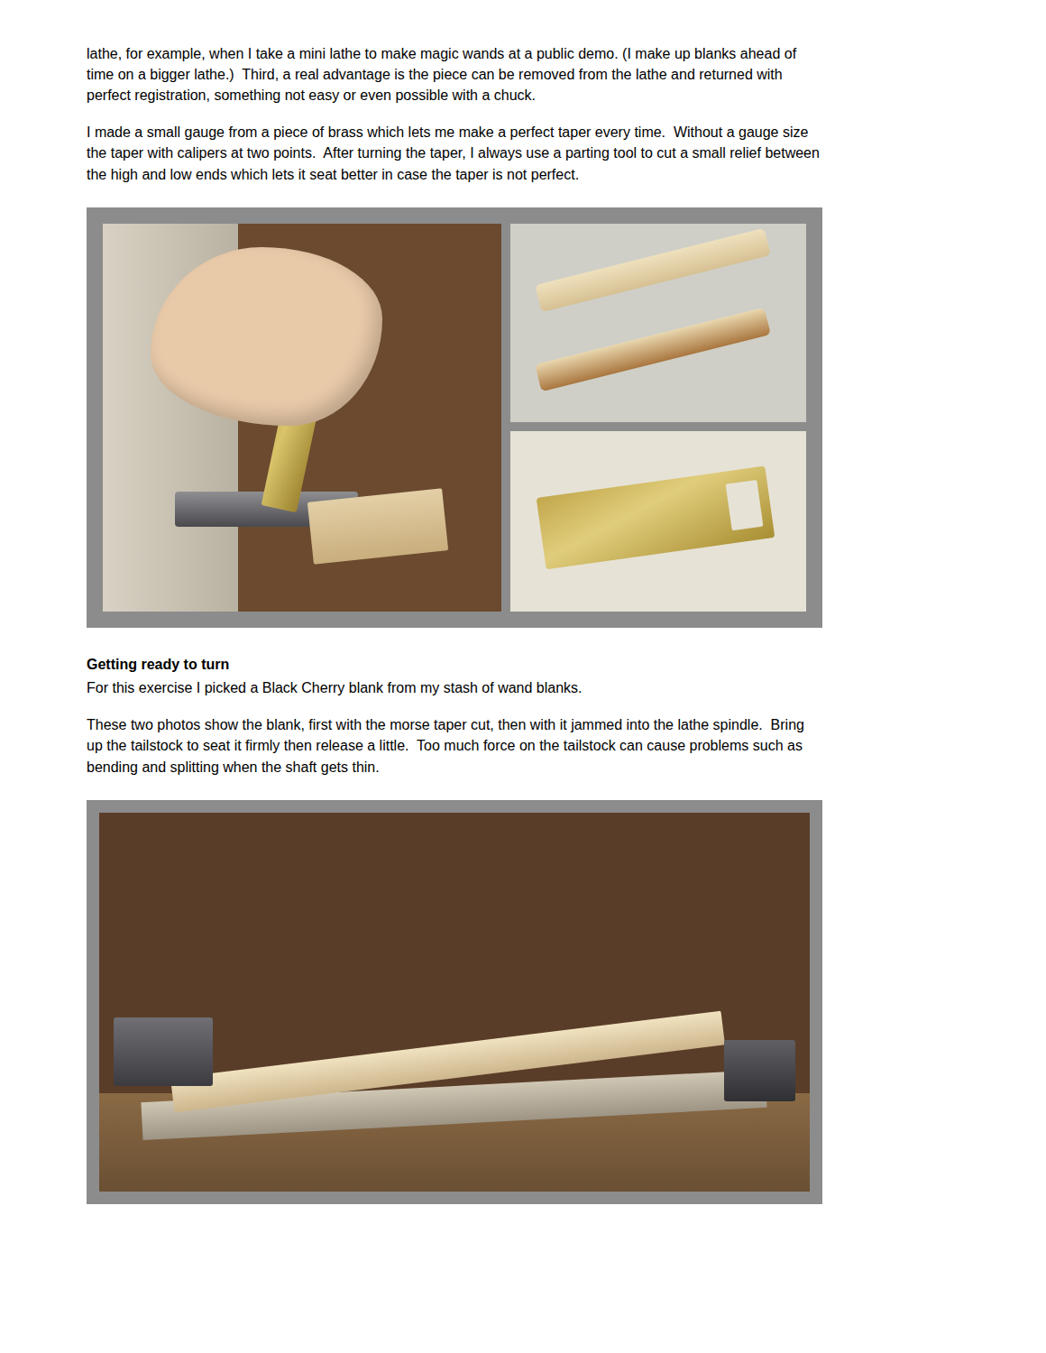lathe, for example, when I take a mini lathe to make magic wands at a public demo. (I make up blanks ahead of time on a bigger lathe.) Third, a real advantage is the piece can be removed from the lathe and returned with perfect registration, something not easy or even possible with a chuck.
I made a small gauge from a piece of brass which lets me make a perfect taper every time. Without a gauge size the taper with calipers at two points. After turning the taper, I always use a parting tool to cut a small relief between the high and low ends which lets it seat better in case the taper is not perfect.
Getting ready to turn
For this exercise I picked a Black Cherry blank from my stash of wand blanks.
These two photos show the blank, first with the morse taper cut, then with it jammed into the lathe spindle. Bring up the tailstock to seat it firmly then release a little. Too much force on the tailstock can cause problems such as bending and splitting when the shaft gets thin.